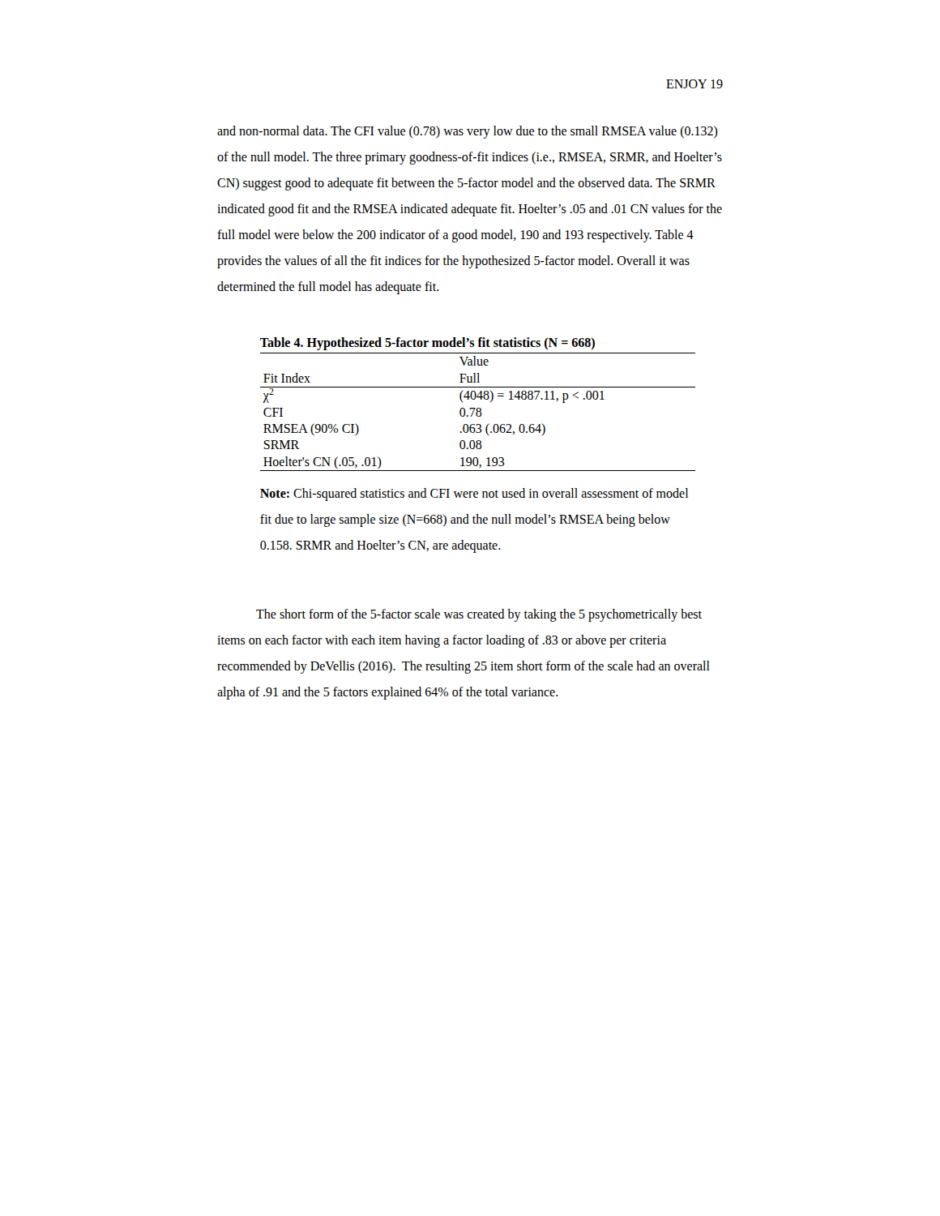ENJOY 19
and non-normal data. The CFI value (0.78) was very low due to the small RMSEA value (0.132) of the null model. The three primary goodness-of-fit indices (i.e., RMSEA, SRMR, and Hoelter’s CN) suggest good to adequate fit between the 5-factor model and the observed data. The SRMR indicated good fit and the RMSEA indicated adequate fit. Hoelter’s .05 and .01 CN values for the full model were below the 200 indicator of a good model, 190 and 193 respectively. Table 4 provides the values of all the fit indices for the hypothesized 5-factor model. Overall it was determined the full model has adequate fit.
Table 4. Hypothesized 5-factor model’s fit statistics (N = 668)
| | Value |
| Fit Index | Full |
| χ 2 | (4048) = 14887.11, p < .001 |
| CFI | 0.78 |
| RMSEA (90% CI) | .063 (.062, 0.64) |
| SRMR | 0.08 |
| Hoelter's CN (.05, .01) | 190, 193 |
Note: Chi-squared statistics and CFI were not used in overall assessment of model fit due to large sample size (N=668) and the null model’s RMSEA being below 0.158. SRMR and Hoelter’s CN, are adequate.
The short form of the 5-factor scale was created by taking the 5 psychometrically best items on each factor with each item having a factor loading of .83 or above per criteria recommended by DeVellis (2016). The resulting 25 item short form of the scale had an overall alpha of .91 and the 5 factors explained 64% of the total variance.